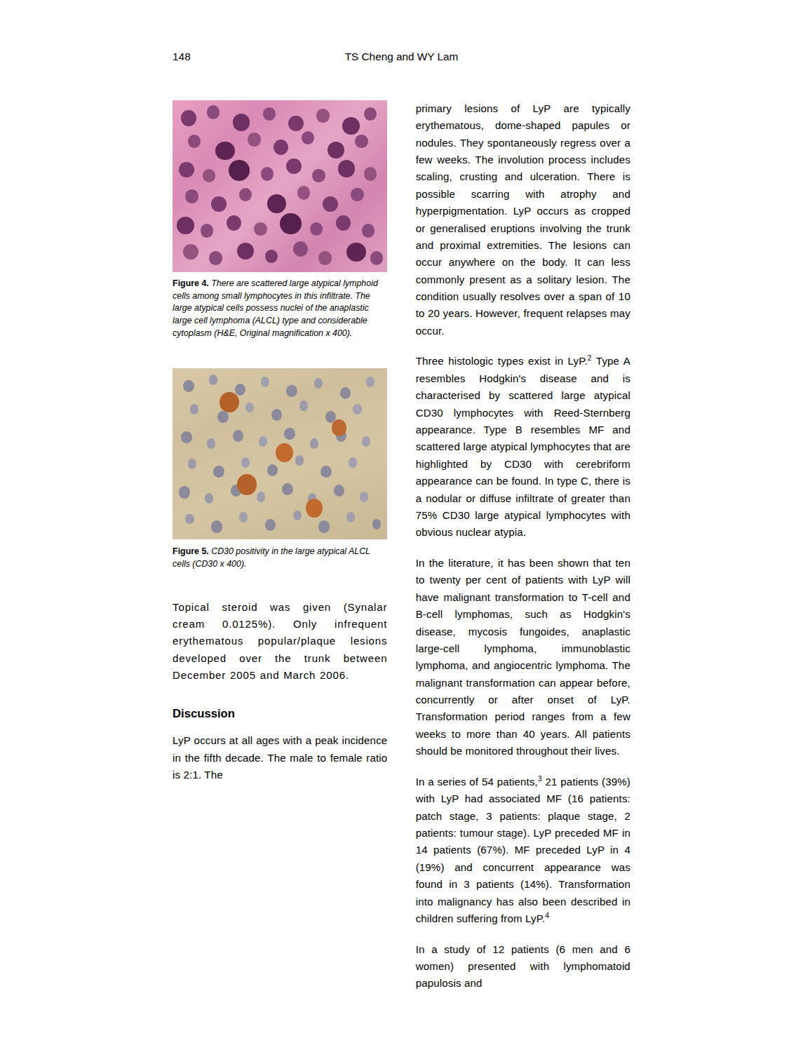148
TS Cheng and WY Lam
Figure 4. There are scattered large atypical lymphoid cells among small lymphocytes in this infiltrate. The large atypical cells possess nuclei of the anaplastic large cell lymphoma (ALCL) type and considerable cytoplasm (H&E, Original magnification x 400).
Figure 5. CD30 positivity in the large atypical ALCL cells (CD30 x 400).
Topical steroid was given (Synalar cream 0.0125%). Only infrequent erythematous popular/plaque lesions developed over the trunk between December 2005 and March 2006.
Discussion
LyP occurs at all ages with a peak incidence in the fifth decade. The male to female ratio is 2:1. The
primary lesions of LyP are typically erythematous, dome-shaped papules or nodules. They spontaneously regress over a few weeks. The involution process includes scaling, crusting and ulceration. There is possible scarring with atrophy and hyperpigmentation. LyP occurs as cropped or generalised eruptions involving the trunk and proximal extremities. The lesions can occur anywhere on the body. It can less commonly present as a solitary lesion. The condition usually resolves over a span of 10 to 20 years. However, frequent relapses may occur.
Three histologic types exist in LyP.2 Type A resembles Hodgkin's disease and is characterised by scattered large atypical CD30 lymphocytes with Reed-Sternberg appearance. Type B resembles MF and scattered large atypical lymphocytes that are highlighted by CD30 with cerebriform appearance can be found. In type C, there is a nodular or diffuse infiltrate of greater than 75% CD30 large atypical lymphocytes with obvious nuclear atypia.
In the literature, it has been shown that ten to twenty per cent of patients with LyP will have malignant transformation to T-cell and B-cell lymphomas, such as Hodgkin's disease, mycosis fungoides, anaplastic large-cell lymphoma, immunoblastic lymphoma, and angiocentric lymphoma. The malignant transformation can appear before, concurrently or after onset of LyP. Transformation period ranges from a few weeks to more than 40 years. All patients should be monitored throughout their lives.
In a series of 54 patients,3 21 patients (39%) with LyP had associated MF (16 patients: patch stage, 3 patients: plaque stage, 2 patients: tumour stage). LyP preceded MF in 14 patients (67%). MF preceded LyP in 4 (19%) and concurrent appearance was found in 3 patients (14%). Transformation into malignancy has also been described in children suffering from LyP.4
In a study of 12 patients (6 men and 6 women) presented with lymphomatoid papulosis and